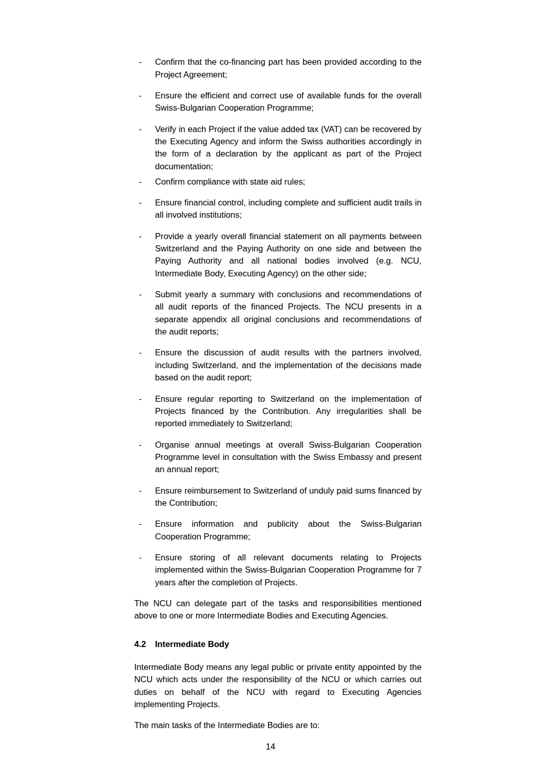Confirm that the co-financing part has been provided according to the Project Agreement;
Ensure the efficient and correct use of available funds for the overall Swiss-Bulgarian Cooperation Programme;
Verify in each Project if the value added tax (VAT) can be recovered by the Executing Agency and inform the Swiss authorities accordingly in the form of a declaration by the applicant as part of the Project documentation;
Confirm compliance with state aid rules;
Ensure financial control, including complete and sufficient audit trails in all involved institutions;
Provide a yearly overall financial statement on all payments between Switzerland and the Paying Authority on one side and between the Paying Authority and all national bodies involved (e.g. NCU, Intermediate Body, Executing Agency) on the other side;
Submit yearly a summary with conclusions and recommendations of all audit reports of the financed Projects. The NCU presents in a separate appendix all original conclusions and recommendations of the audit reports;
Ensure the discussion of audit results with the partners involved, including Switzerland, and the implementation of the decisions made based on the audit report;
Ensure regular reporting to Switzerland on the implementation of Projects financed by the Contribution. Any irregularities shall be reported immediately to Switzerland;
Organise annual meetings at overall Swiss-Bulgarian Cooperation Programme level in consultation with the Swiss Embassy and present an annual report;
Ensure reimbursement to Switzerland of unduly paid sums financed by the Contribution;
Ensure information and publicity about the Swiss-Bulgarian Cooperation Programme;
Ensure storing of all relevant documents relating to Projects implemented within the Swiss-Bulgarian Cooperation Programme for 7 years after the completion of Projects.
The NCU can delegate part of the tasks and responsibilities mentioned above to one or more Intermediate Bodies and Executing Agencies.
4.2 Intermediate Body
Intermediate Body means any legal public or private entity appointed by the NCU which acts under the responsibility of the NCU or which carries out duties on behalf of the NCU with regard to Executing Agencies implementing Projects.
The main tasks of the Intermediate Bodies are to:
14